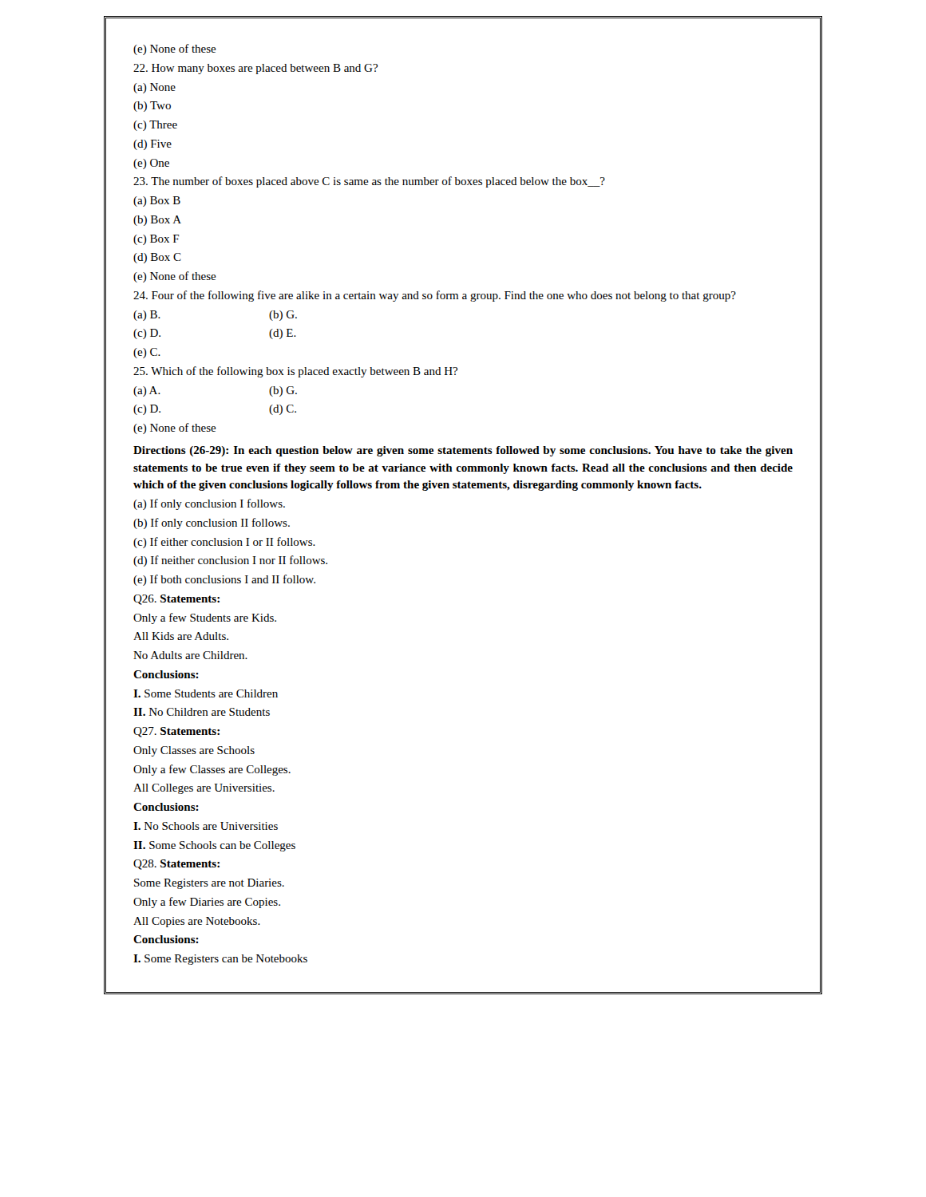(e) None of these
22. How many boxes are placed between B and G?
(a) None
(b) Two
(c) Three
(d) Five
(e) One
23. The number of boxes placed above C is same as the number of boxes placed below the box__?
(a) Box B
(b) Box A
(c) Box F
(d) Box C
(e) None of these
24. Four of the following five are alike in a certain way and so form a group. Find the one who does not belong to that group?
(a) B.(b) G.
(c) D.(d) E.
(e) C.
25. Which of the following box is placed exactly between B and H?
(a) A.(b) G.
(c) D.(d) C.
(e) None of these
Directions (26-29): In each question below are given some statements followed by some conclusions. You have to take the given statements to be true even if they seem to be at variance with commonly known facts. Read all the conclusions and then decide which of the given conclusions logically follows from the given statements, disregarding commonly known facts.
(a) If only conclusion I follows.
(b) If only conclusion II follows.
(c) If either conclusion I or II follows.
(d) If neither conclusion I nor II follows.
(e) If both conclusions I and II follow.
Q26. Statements:
Only a few Students are Kids.
All Kids are Adults.
No Adults are Children.
Conclusions:
I. Some Students are Children
II. No Children are Students
Q27. Statements:
Only Classes are Schools
Only a few Classes are Colleges.
All Colleges are Universities.
Conclusions:
I. No Schools are Universities
II. Some Schools can be Colleges
Q28. Statements:
Some Registers are not Diaries.
Only a few Diaries are Copies.
All Copies are Notebooks.
Conclusions:
I. Some Registers can be Notebooks